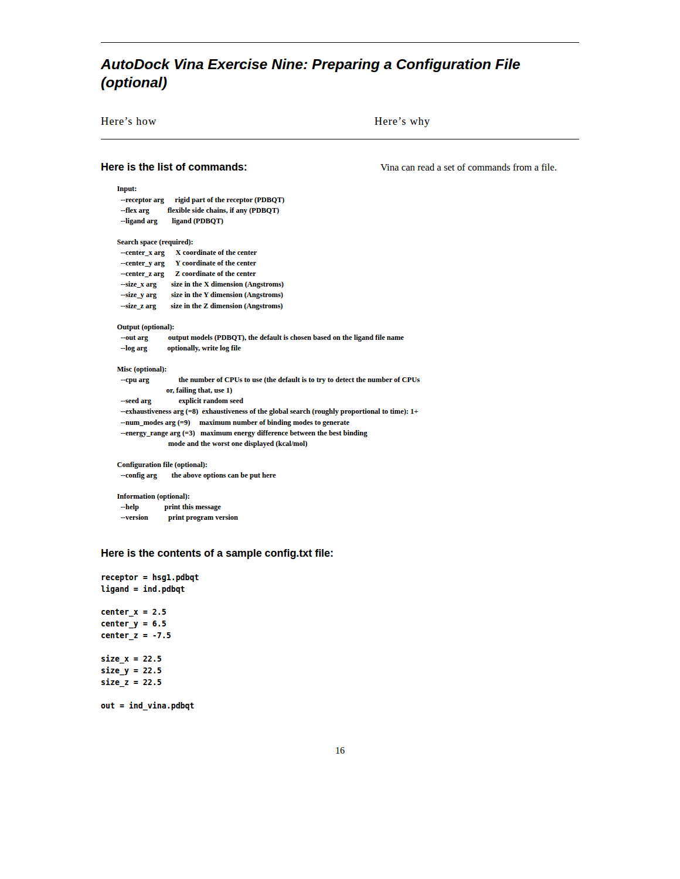AutoDock Vina Exercise Nine: Preparing a Configuration File (optional)
Here’s how
Here’s why
Here is the list of commands:
Vina can read a set of commands from a file.
Input:
  --receptor arg      rigid part of the receptor (PDBQT)
  --flex arg          flexible side chains, if any (PDBQT)
  --ligand arg        ligand (PDBQT)

Search space (required):
  --center_x arg      X coordinate of the center
  --center_y arg      Y coordinate of the center
  --center_z arg      Z coordinate of the center
  --size_x arg        size in the X dimension (Angstroms)
  --size_y arg        size in the Y dimension (Angstroms)
  --size_z arg        size in the Z dimension (Angstroms)

Output (optional):
  --out arg           output models (PDBQT), the default is chosen based on the ligand file name
  --log arg           optionally, write log file

Misc (optional):
  --cpu arg                the number of CPUs to use (the default is to try to detect the number of CPUs
                           or, failing that, use 1)
  --seed arg               explicit random seed
  --exhaustiveness arg (=8)  exhaustiveness of the global search (roughly proportional to time): 1+
  --num_modes arg (=9)     maximum number of binding modes to generate
  --energy_range arg (=3)   maximum energy difference between the best binding
                            mode and the worst one displayed (kcal/mol)

Configuration file (optional):
  --config arg        the above options can be put here

Information (optional):
  --help              print this message
  --version           print program version
Here is the contents of a sample config.txt file:
receptor = hsg1.pdbqt
ligand = ind.pdbqt

center_x = 2.5
center_y = 6.5
center_z = -7.5

size_x = 22.5
size_y = 22.5
size_z = 22.5

out = ind_vina.pdbqt
16